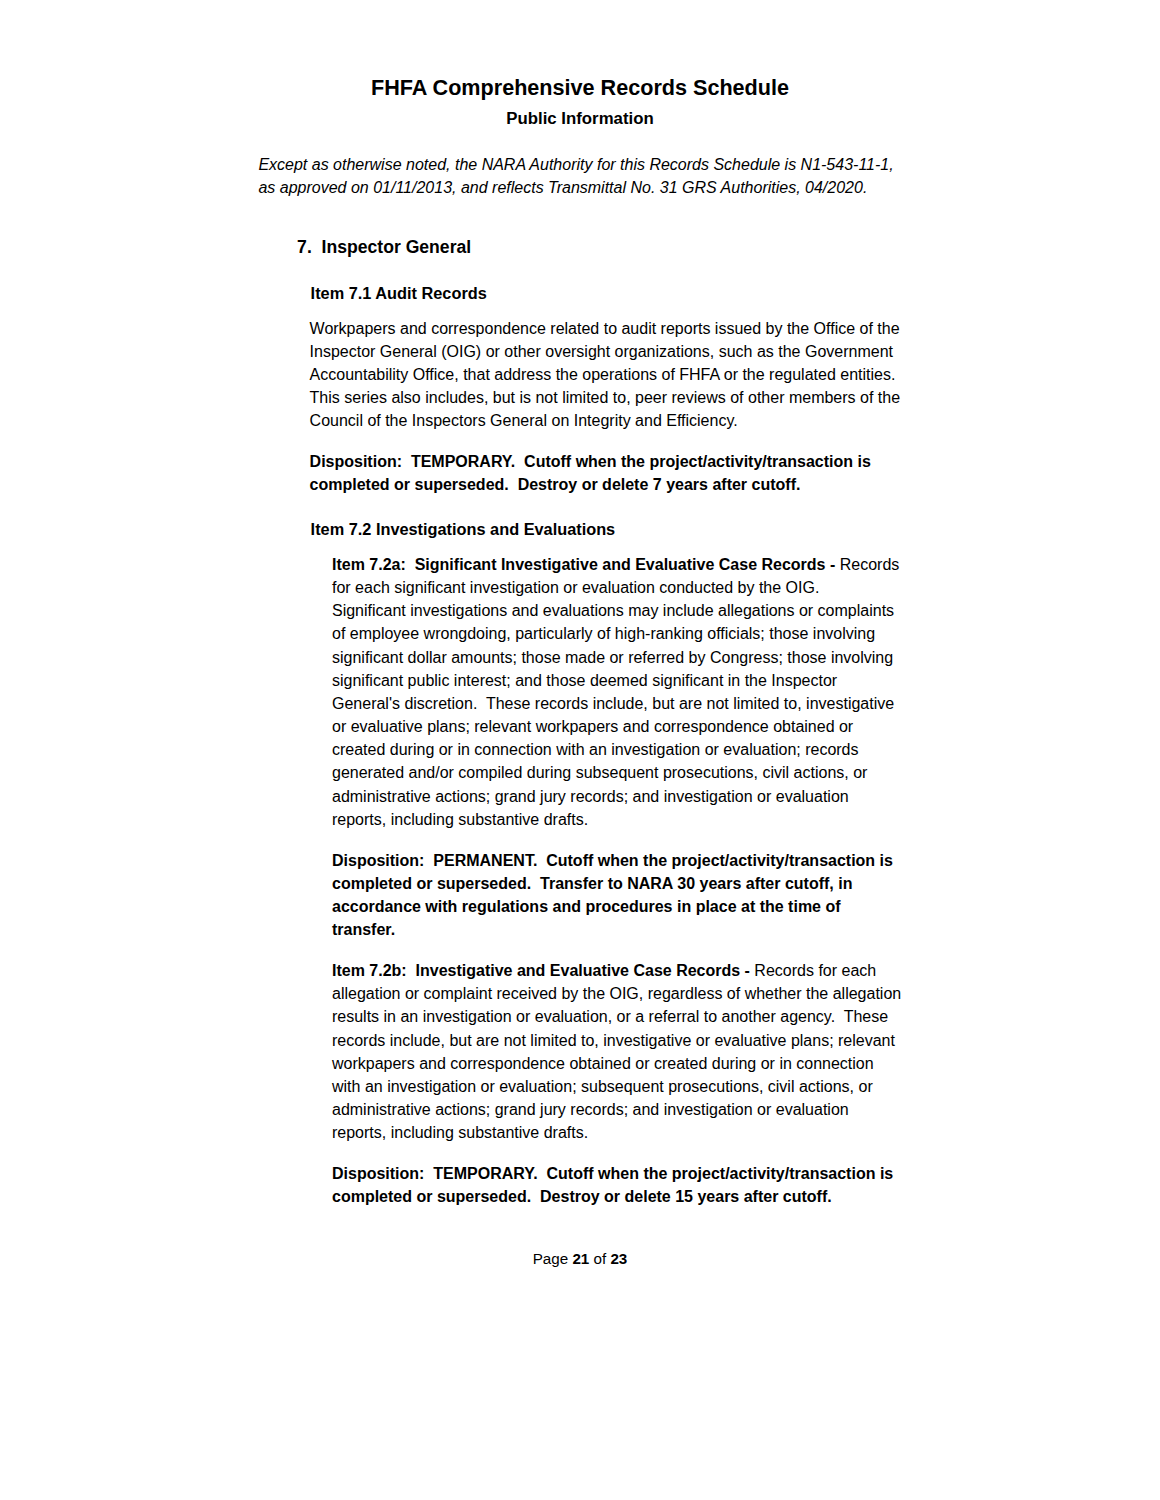FHFA Comprehensive Records Schedule
Public Information
Except as otherwise noted, the NARA Authority for this Records Schedule is N1-543-11-1, as approved on 01/11/2013, and reflects Transmittal No. 31 GRS Authorities, 04/2020.
7. Inspector General
Item 7.1 Audit Records
Workpapers and correspondence related to audit reports issued by the Office of the Inspector General (OIG) or other oversight organizations, such as the Government Accountability Office, that address the operations of FHFA or the regulated entities. This series also includes, but is not limited to, peer reviews of other members of the Council of the Inspectors General on Integrity and Efficiency.
Disposition: TEMPORARY. Cutoff when the project/activity/transaction is completed or superseded. Destroy or delete 7 years after cutoff.
Item 7.2 Investigations and Evaluations
Item 7.2a: Significant Investigative and Evaluative Case Records - Records for each significant investigation or evaluation conducted by the OIG. Significant investigations and evaluations may include allegations or complaints of employee wrongdoing, particularly of high-ranking officials; those involving significant dollar amounts; those made or referred by Congress; those involving significant public interest; and those deemed significant in the Inspector General's discretion. These records include, but are not limited to, investigative or evaluative plans; relevant workpapers and correspondence obtained or created during or in connection with an investigation or evaluation; records generated and/or compiled during subsequent prosecutions, civil actions, or administrative actions; grand jury records; and investigation or evaluation reports, including substantive drafts.
Disposition: PERMANENT. Cutoff when the project/activity/transaction is completed or superseded. Transfer to NARA 30 years after cutoff, in accordance with regulations and procedures in place at the time of transfer.
Item 7.2b: Investigative and Evaluative Case Records - Records for each allegation or complaint received by the OIG, regardless of whether the allegation results in an investigation or evaluation, or a referral to another agency. These records include, but are not limited to, investigative or evaluative plans; relevant workpapers and correspondence obtained or created during or in connection with an investigation or evaluation; subsequent prosecutions, civil actions, or administrative actions; grand jury records; and investigation or evaluation reports, including substantive drafts.
Disposition: TEMPORARY. Cutoff when the project/activity/transaction is completed or superseded. Destroy or delete 15 years after cutoff.
Page 21 of 23